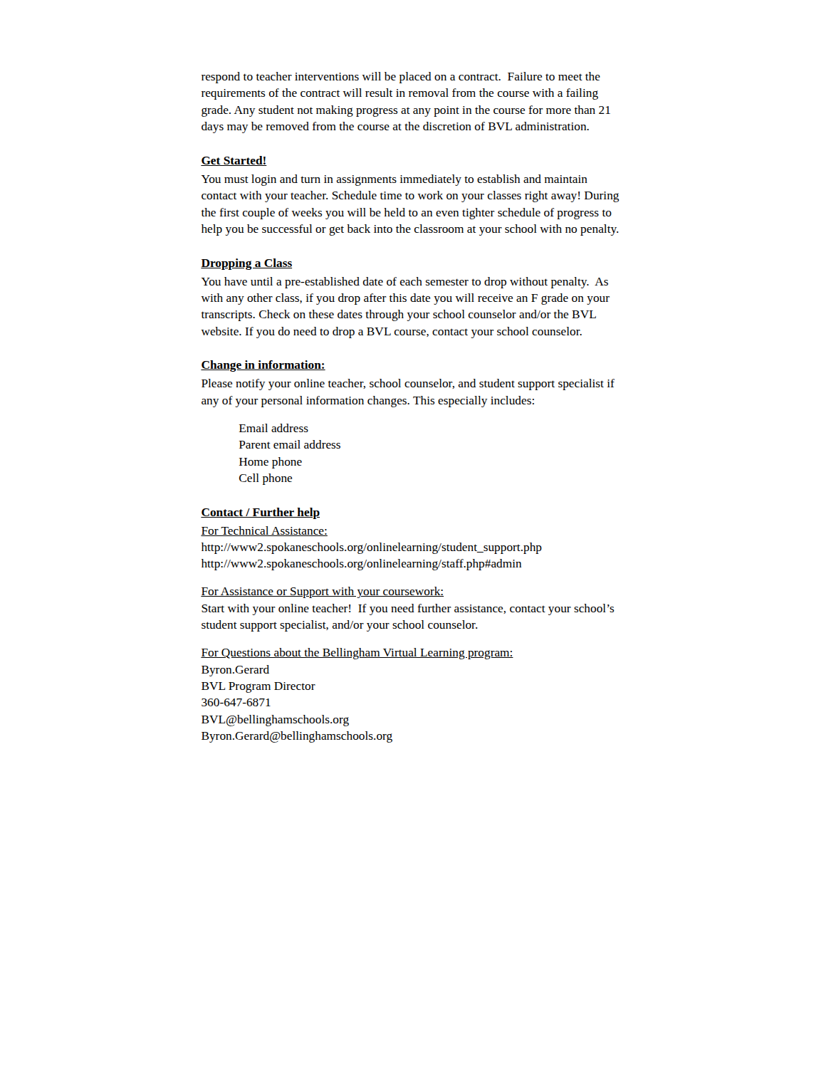respond to teacher interventions will be placed on a contract. Failure to meet the requirements of the contract will result in removal from the course with a failing grade. Any student not making progress at any point in the course for more than 21 days may be removed from the course at the discretion of BVL administration.
Get Started!
You must login and turn in assignments immediately to establish and maintain contact with your teacher. Schedule time to work on your classes right away! During the first couple of weeks you will be held to an even tighter schedule of progress to help you be successful or get back into the classroom at your school with no penalty.
Dropping a Class
You have until a pre-established date of each semester to drop without penalty. As with any other class, if you drop after this date you will receive an F grade on your transcripts. Check on these dates through your school counselor and/or the BVL website. If you do need to drop a BVL course, contact your school counselor.
Change in information:
Please notify your online teacher, school counselor, and student support specialist if any of your personal information changes. This especially includes:
Email address
Parent email address
Home phone
Cell phone
Contact / Further help
For Technical Assistance:
http://www2.spokaneschools.org/onlinelearning/student_support.php
http://www2.spokaneschools.org/onlinelearning/staff.php#admin
For Assistance or Support with your coursework:
Start with your online teacher! If you need further assistance, contact your school’s student support specialist, and/or your school counselor.
For Questions about the Bellingham Virtual Learning program:
Byron.Gerard
BVL Program Director
360-647-6871
BVL@bellinghamschools.org
Byron.Gerard@bellinghamschools.org